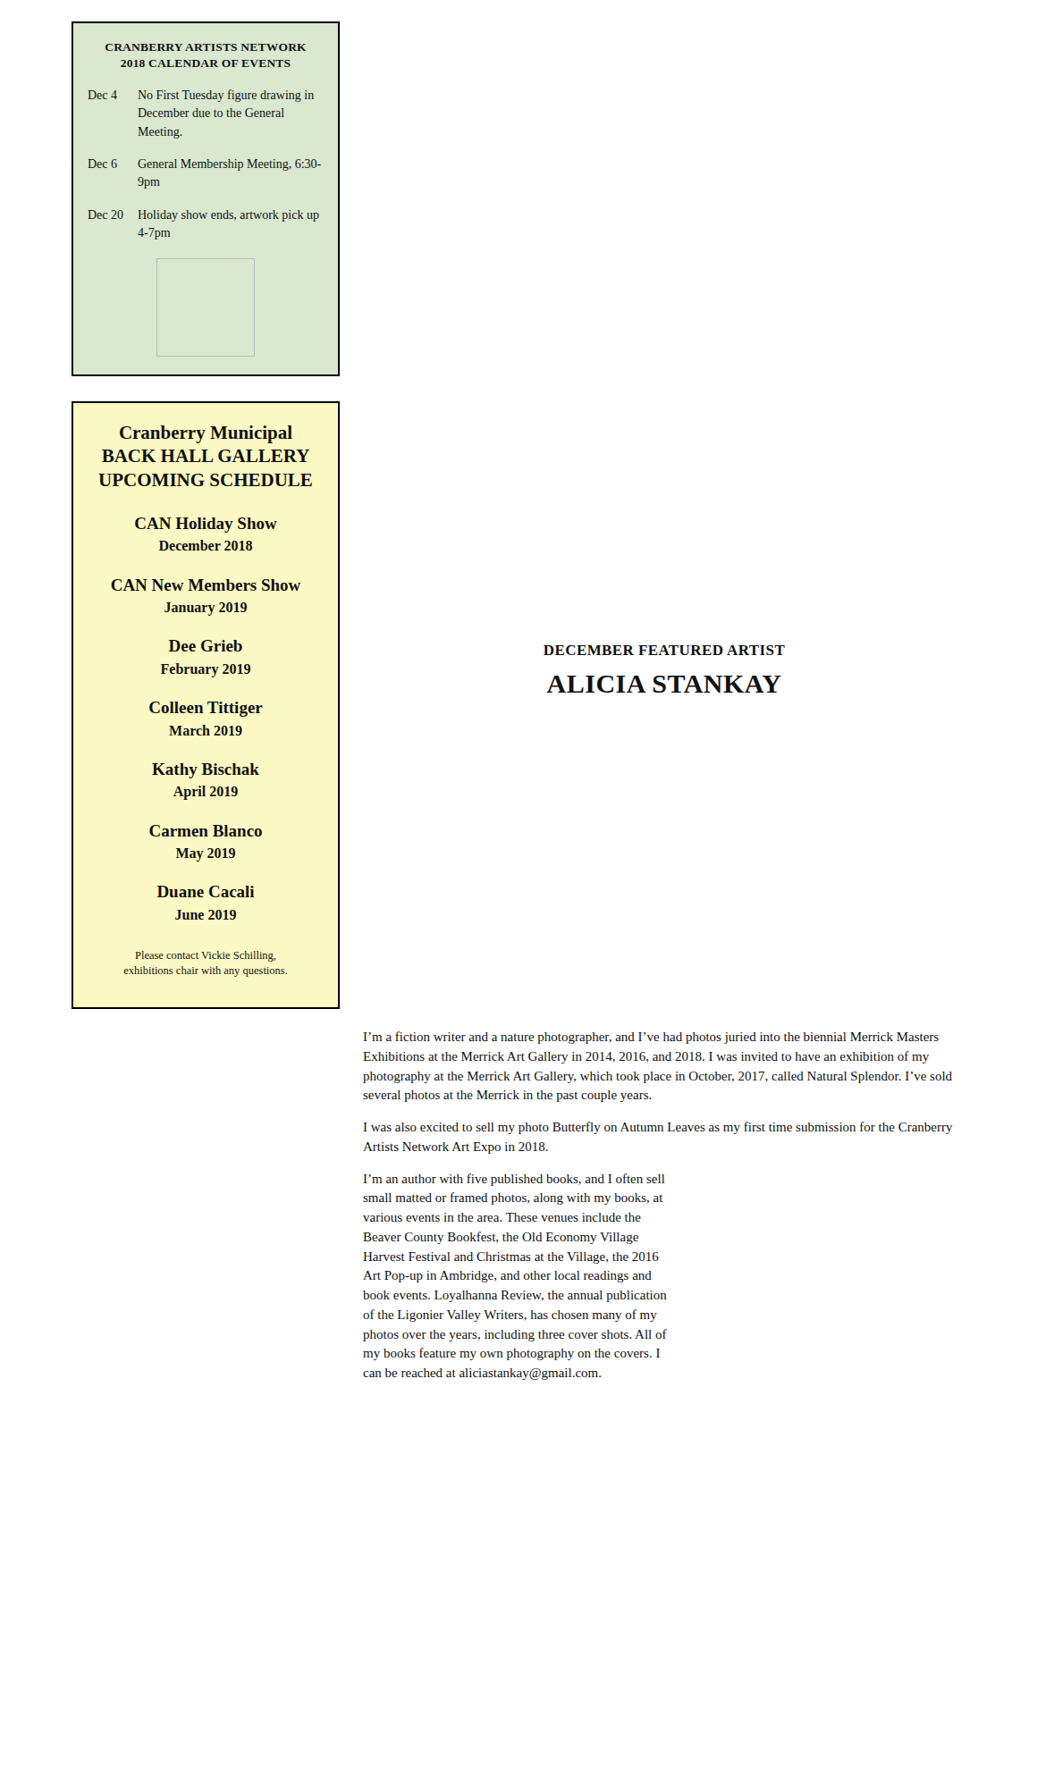CRANBERRY ARTISTS NETWORK
2018 CALENDAR OF EVENTS
Dec 4
No First Tuesday figure drawing in December due to the General Meeting.
Dec 6
General Membership Meeting, 6:30-9pm
Dec 20
Holiday show ends, artwork pick up 4-7pm
Cranberry Municipal
BACK HALL GALLERY
UPCOMING SCHEDULE
CAN Holiday Show December 2018
CAN New Members Show January 2019
Dee Grieb February 2019
Colleen Tittiger March 2019
Kathy Bischak April 2019
Carmen Blanco May 2019
Duane Cacali June 2019
Please contact Vickie Schilling,
exhibitions chair with any questions.
DECEMBER FEATURED ARTIST
ALICIA STANKAY
I’m a fiction writer and a nature photographer, and I’ve had photos juried into the biennial Merrick Masters Exhibitions at the Merrick Art Gallery in 2014, 2016, and 2018. I was invited to have an exhibition of my photography at the Merrick Art Gallery, which took place in October, 2017, called Natural Splendor. I’ve sold several photos at the Merrick in the past couple years.
I was also excited to sell my photo Butterfly on Autumn Leaves as my first time submission for the Cranberry Artists Network Art Expo in 2018.
I’m an author with five published books, and I often sell small matted or framed photos, along with my books, at various events in the area. These venues include the Beaver County Bookfest, the Old Economy Village Harvest Festival and Christmas at the Village, the 2016 Art Pop-up in Ambridge, and other local readings and book events. Loyalhanna Review, the annual publication of the Ligonier Valley Writers, has chosen many of my photos over the years, including three cover shots. All of my books feature my own photography on the covers. I can be reached at aliciastankay@gmail.com.